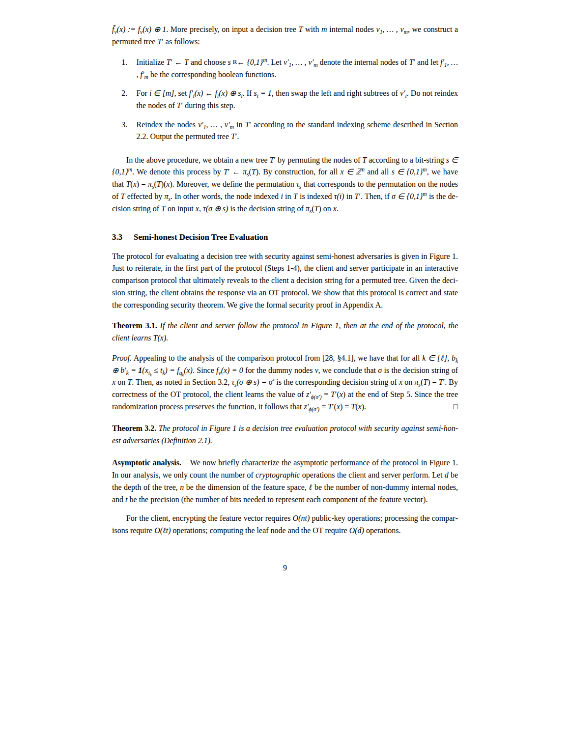f̃v(x) := fv(x) ⊕ 1. More precisely, on input a decision tree T with m internal nodes v1, … , vm, we construct a permuted tree T′ as follows:
Initialize T′ ← T and choose s R← {0,1}m. Let v′1, … , v′m denote the internal nodes of T′ and let f′1, … , f′m be the corresponding boolean functions.
For i ∈ [m], set f′i(x) ← fi(x) ⊕ si. If si = 1, then swap the left and right subtrees of v′i. Do not reindex the nodes of T′ during this step.
Reindex the nodes v′1, … , v′m in T′ according to the standard indexing scheme described in Section 2.2. Output the permuted tree T′.
In the above procedure, we obtain a new tree T′ by permuting the nodes of T according to a bit-string s ∈ {0,1}m. We denote this process by T′ ← πs(T). By construction, for all x ∈ ℤn and all s ∈ {0,1}m, we have that T(x) = πs(T)(x). Moreover, we define the permutation τs that corresponds to the permutation on the nodes of T effected by πs. In other words, the node indexed i in T is indexed τ(i) in T′. Then, if σ ∈ {0,1}m is the decision string of T on input x, τ(σ ⊕ s) is the decision string of πs(T) on x.
3.3 Semi-honest Decision Tree Evaluation
The protocol for evaluating a decision tree with security against semi-honest adversaries is given in Figure 1. Just to reiterate, in the first part of the protocol (Steps 1-4), the client and server participate in an interactive comparison protocol that ultimately reveals to the client a decision string for a permuted tree. Given the decision string, the client obtains the response via an OT protocol. We show that this protocol is correct and state the corresponding security theorem. We give the formal security proof in Appendix A.
Theorem 3.1. If the client and server follow the protocol in Figure 1, then at the end of the protocol, the client learns T(x).
Proof. Appealing to the analysis of the comparison protocol from [28, §4.1], we have that for all k ∈ [ℓ], bk ⊕ b′k = 1(xik ≤ tk) = fqk(x). Since fv(x) = 0 for the dummy nodes v, we conclude that σ is the decision string of x on T. Then, as noted in Section 3.2, τs(σ ⊕ s) = σ′ is the corresponding decision string of x on πs(T) = T′. By correctness of the OT protocol, the client learns the value of z′ϕ(σ′) = T′(x) at the end of Step 5. Since the tree randomization process preserves the function, it follows that z′ϕ(σ′) = T′(x) = T(x). □
Theorem 3.2. The protocol in Figure 1 is a decision tree evaluation protocol with security against semi-honest adversaries (Definition 2.1).
Asymptotic analysis. We now briefly characterize the asymptotic performance of the protocol in Figure 1. In our analysis, we only count the number of cryptographic operations the client and server perform. Let d be the depth of the tree, n be the dimension of the feature space, ℓ be the number of non-dummy internal nodes, and t be the precision (the number of bits needed to represent each component of the feature vector).
For the client, encrypting the feature vector requires O(nt) public-key operations; processing the comparisons require O(ℓt) operations; computing the leaf node and the OT require O(d) operations.
9